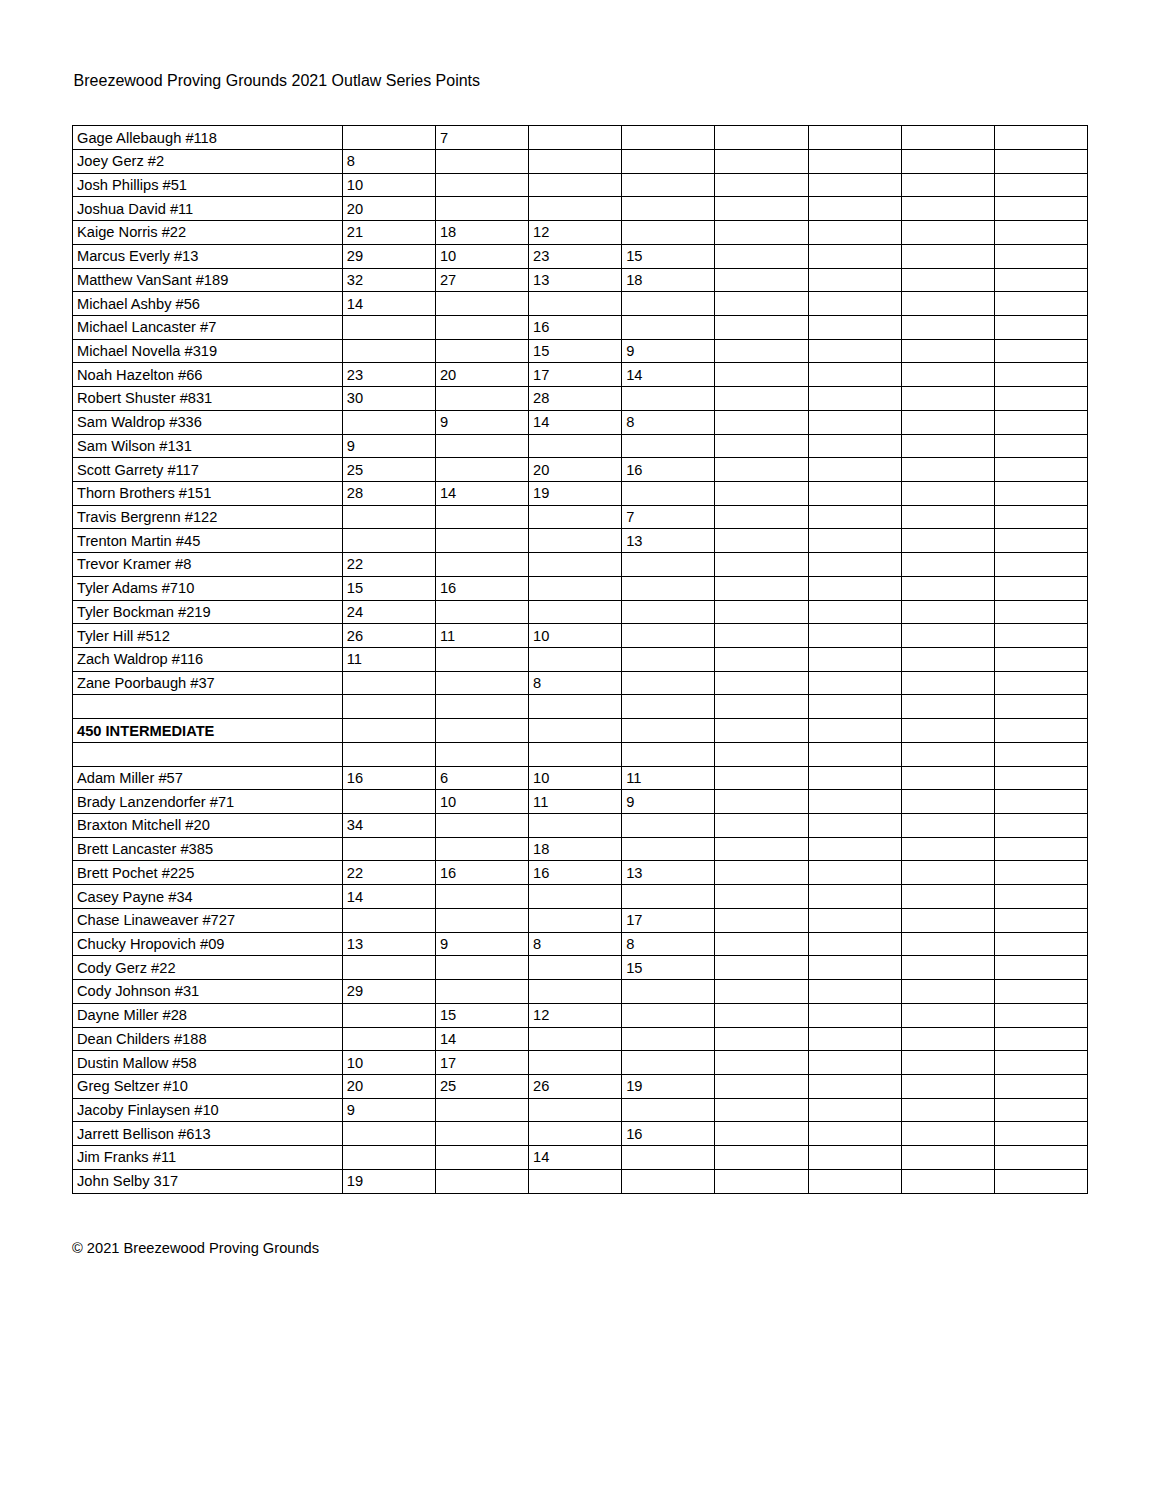Breezewood Proving Grounds 2021 Outlaw Series Points
| Gage Allebaugh #118 | | 7 | | | | | | |
| Joey Gerz #2 | 8 | | | | | | | |
| Josh Phillips #51 | 10 | | | | | | | |
| Joshua David #11 | 20 | | | | | | | |
| Kaige Norris #22 | 21 | 18 | 12 | | | | | |
| Marcus Everly #13 | 29 | 10 | 23 | 15 | | | | |
| Matthew VanSant #189 | 32 | 27 | 13 | 18 | | | | |
| Michael Ashby #56 | 14 | | | | | | | |
| Michael Lancaster #7 | | | 16 | | | | | |
| Michael Novella #319 | | | 15 | 9 | | | | |
| Noah Hazelton #66 | 23 | 20 | 17 | 14 | | | | |
| Robert Shuster #831 | 30 | | 28 | | | | | |
| Sam Waldrop #336 | | 9 | 14 | 8 | | | | |
| Sam Wilson #131 | 9 | | | | | | | |
| Scott Garrety #117 | 25 | | 20 | 16 | | | | |
| Thorn Brothers #151 | 28 | 14 | 19 | | | | | |
| Travis Bergrenn #122 | | | | 7 | | | | |
| Trenton Martin #45 | | | | 13 | | | | |
| Trevor Kramer #8 | 22 | | | | | | | |
| Tyler Adams #710 | 15 | 16 | | | | | | |
| Tyler Bockman #219 | 24 | | | | | | | |
| Tyler Hill #512 | 26 | 11 | 10 | | | | | |
| Zach Waldrop #116 | 11 | | | | | | | |
| Zane Poorbaugh #37 | | | 8 | | | | | |
| 450 INTERMEDIATE | | | | | | | | |
| Adam Miller #57 | 16 | 6 | 10 | 11 | | | | |
| Brady Lanzendorfer #71 | | 10 | 11 | 9 | | | | |
| Braxton Mitchell #20 | 34 | | | | | | | |
| Brett Lancaster #385 | | | 18 | | | | | |
| Brett Pochet #225 | 22 | 16 | 16 | 13 | | | | |
| Casey Payne #34 | 14 | | | | | | | |
| Chase Linaweaver #727 | | | | 17 | | | | |
| Chucky Hropovich #09 | 13 | 9 | 8 | 8 | | | | |
| Cody Gerz #22 | | | | 15 | | | | |
| Cody Johnson #31 | 29 | | | | | | | |
| Dayne Miller #28 | | 15 | 12 | | | | | |
| Dean Childers #188 | | 14 | | | | | | |
| Dustin Mallow #58 | 10 | 17 | | | | | | |
| Greg Seltzer #10 | 20 | 25 | 26 | 19 | | | | |
| Jacoby Finlaysen #10 | 9 | | | | | | | |
| Jarrett Bellison #613 | | | | 16 | | | | |
| Jim Franks #11 | | | 14 | | | | | |
| John Selby 317 | 19 | | | | | | | |
© 2021 Breezewood Proving Grounds